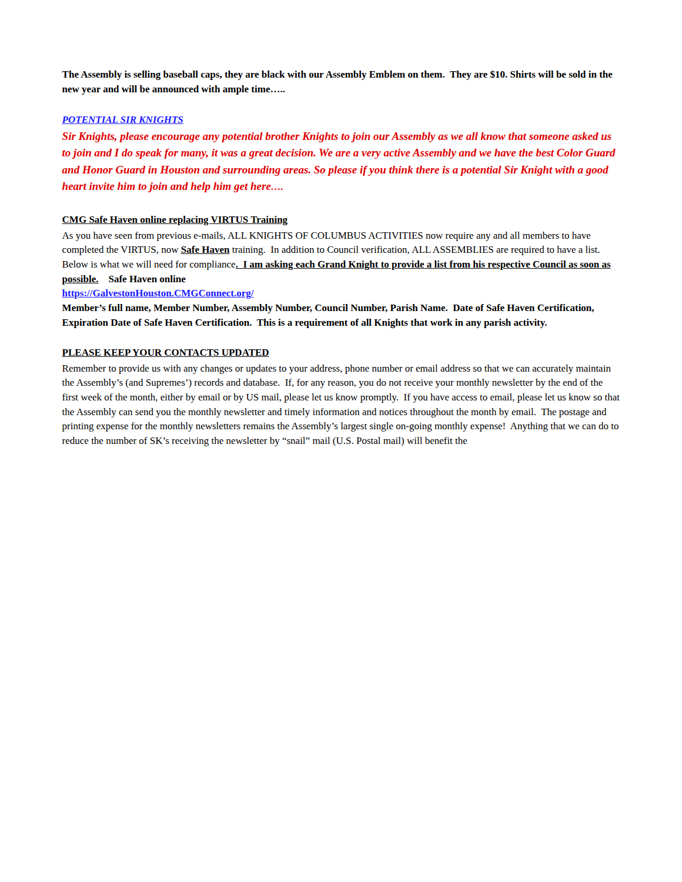The Assembly is selling baseball caps, they are black with our Assembly Emblem on them. They are $10. Shirts will be sold in the new year and will be announced with ample time…..
POTENTIAL SIR KNIGHTS
Sir Knights, please encourage any potential brother Knights to join our Assembly as we all know that someone asked us to join and I do speak for many, it was a great decision. We are a very active Assembly and we have the best Color Guard and Honor Guard in Houston and surrounding areas. So please if you think there is a potential Sir Knight with a good heart invite him to join and help him get here….
CMG Safe Haven online replacing VIRTUS Training
As you have seen from previous e-mails, ALL KNIGHTS OF COLUMBUS ACTIVITIES now require any and all members to have completed the VIRTUS, now Safe Haven training. In addition to Council verification, ALL ASSEMBLIES are required to have a list. Below is what we will need for compliance. I am asking each Grand Knight to provide a list from his respective Council as soon as possible. Safe Haven online
https://GalvestonHouston.CMGConnect.org/
Member’s full name, Member Number, Assembly Number, Council Number, Parish Name. Date of Safe Haven Certification, Expiration Date of Safe Haven Certification. This is a requirement of all Knights that work in any parish activity.
PLEASE KEEP YOUR CONTACTS UPDATED
Remember to provide us with any changes or updates to your address, phone number or email address so that we can accurately maintain the Assembly’s (and Supremes’) records and database. If, for any reason, you do not receive your monthly newsletter by the end of the first week of the month, either by email or by US mail, please let us know promptly. If you have access to email, please let us know so that the Assembly can send you the monthly newsletter and timely information and notices throughout the month by email. The postage and printing expense for the monthly newsletters remains the Assembly’s largest single on-going monthly expense! Anything that we can do to reduce the number of SK’s receiving the newsletter by “snail” mail (U.S. Postal mail) will benefit the